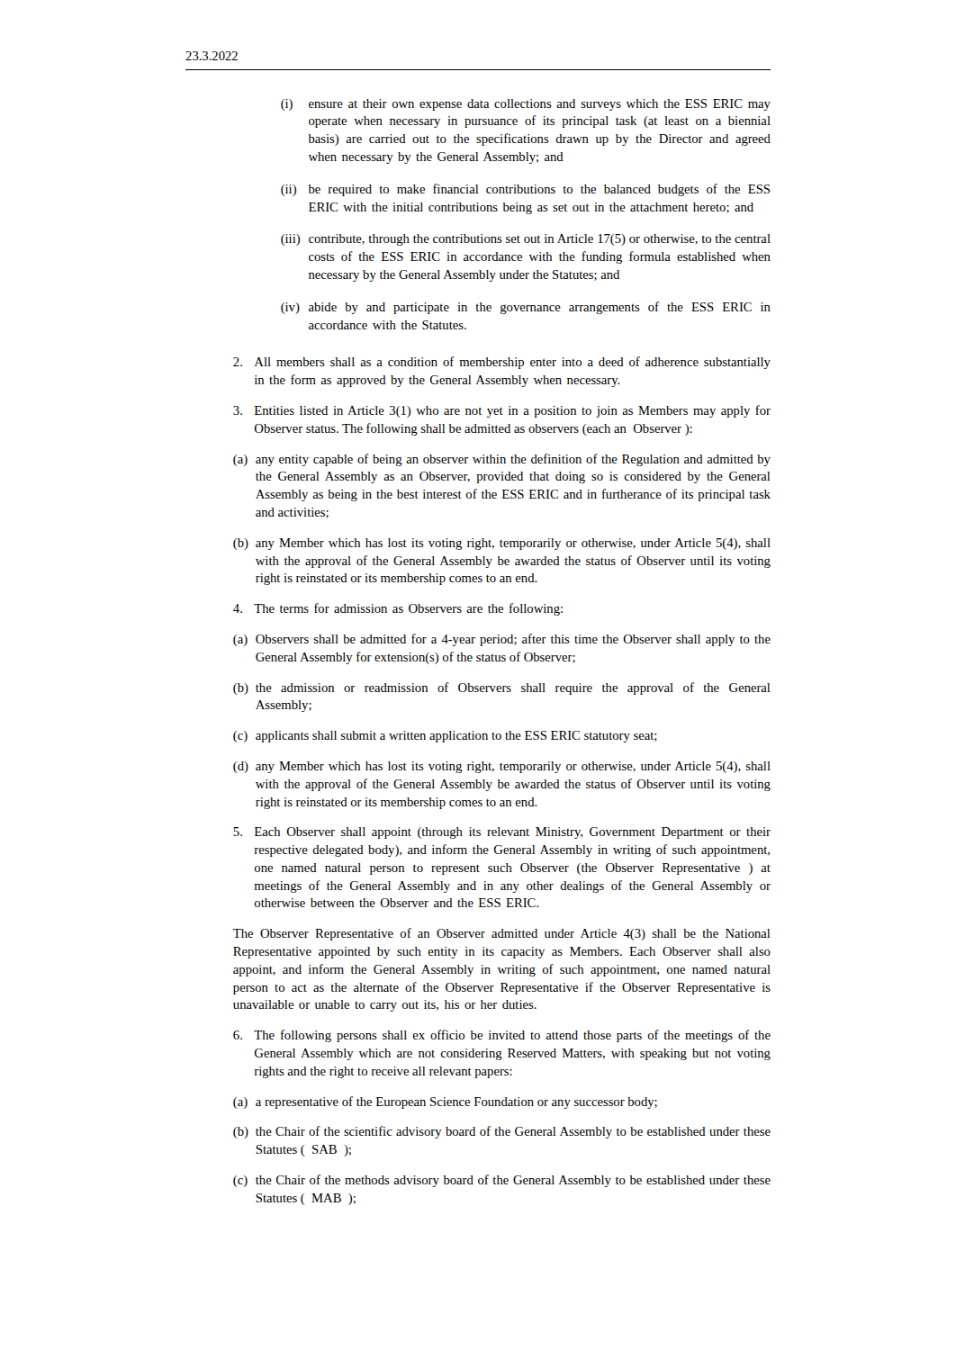23.3.2022
(i)
ensure at their own expense data collections and surveys which the ESS ERIC may operate when necessary in pursuance of its principal task (at least on a biennial basis) are carried out to the specifications drawn up by the Director and agreed when necessary by the General Assembly; and
(ii)
be required to make financial contributions to the balanced budgets of the ESS ERIC with the initial contributions being as set out in the attachment hereto; and
(iii)
contribute, through the contributions set out in Article 17(5) or otherwise, to the central costs of the ESS ERIC in accordance with the funding formula established when necessary by the General Assembly under the Statutes; and
(iv)
abide by and participate in the governance arrangements of the ESS ERIC in accordance with the Statutes.
2.
All members shall as a condition of membership enter into a deed of adherence substantially in the form as approved by the General Assembly when necessary.
3.
Entities listed in Article 3(1) who are not yet in a position to join as Members may apply for Observer status. The following shall be admitted as observers (each an Observer ):
(a)
any entity capable of being an observer within the definition of the Regulation and admitted by the General Assembly as an Observer, provided that doing so is considered by the General Assembly as being in the best interest of the ESS ERIC and in furtherance of its principal task and activities;
(b)
any Member which has lost its voting right, temporarily or otherwise, under Article 5(4), shall with the approval of the General Assembly be awarded the status of Observer until its voting right is reinstated or its membership comes to an end.
4.
The terms for admission as Observers are the following:
(a)
Observers shall be admitted for a 4-year period; after this time the Observer shall apply to the General Assembly for extension(s) of the status of Observer;
(b)
the admission or readmission of Observers shall require the approval of the General Assembly;
(c)
applicants shall submit a written application to the ESS ERIC statutory seat;
(d)
any Member which has lost its voting right, temporarily or otherwise, under Article 5(4), shall with the approval of the General Assembly be awarded the status of Observer until its voting right is reinstated or its membership comes to an end.
5.
Each Observer shall appoint (through its relevant Ministry, Government Department or their respective delegated body), and inform the General Assembly in writing of such appointment, one named natural person to represent such Observer (the Observer Representative ) at meetings of the General Assembly and in any other dealings of the General Assembly or otherwise between the Observer and the ESS ERIC.
The Observer Representative of an Observer admitted under Article 4(3) shall be the National Representative appointed by such entity in its capacity as Members. Each Observer shall also appoint, and inform the General Assembly in writing of such appointment, one named natural person to act as the alternate of the Observer Representative if the Observer Representative is unavailable or unable to carry out its, his or her duties.
6.
The following persons shall ex officio be invited to attend those parts of the meetings of the General Assembly which are not considering Reserved Matters, with speaking but not voting rights and the right to receive all relevant papers:
(a)
a representative of the European Science Foundation or any successor body;
(b)
the Chair of the scientific advisory board of the General Assembly to be established under these Statutes ( SAB );
(c)
the Chair of the methods advisory board of the General Assembly to be established under these Statutes ( MAB );